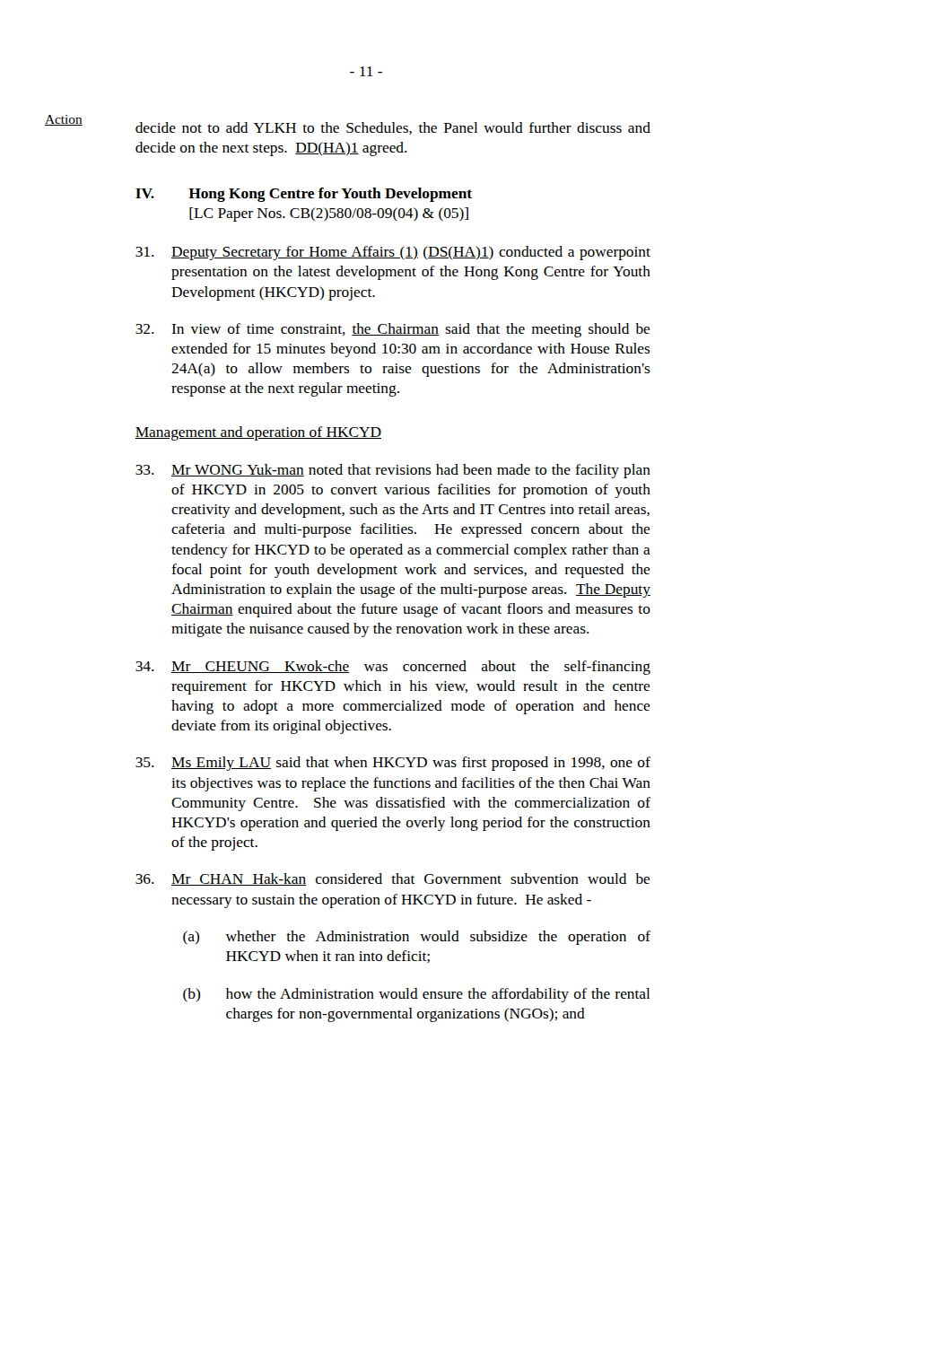- 11 -
Action
decide not to add YLKH to the Schedules, the Panel would further discuss and decide on the next steps. DD(HA)1 agreed.
IV.
Hong Kong Centre for Youth Development
[LC Paper Nos. CB(2)580/08-09(04) & (05)]
31.
Deputy Secretary for Home Affairs (1) (DS(HA)1) conducted a powerpoint presentation on the latest development of the Hong Kong Centre for Youth Development (HKCYD) project.
32.
In view of time constraint, the Chairman said that the meeting should be extended for 15 minutes beyond 10:30 am in accordance with House Rules 24A(a) to allow members to raise questions for the Administration's response at the next regular meeting.
Management and operation of HKCYD
33.
Mr WONG Yuk-man noted that revisions had been made to the facility plan of HKCYD in 2005 to convert various facilities for promotion of youth creativity and development, such as the Arts and IT Centres into retail areas, cafeteria and multi-purpose facilities. He expressed concern about the tendency for HKCYD to be operated as a commercial complex rather than a focal point for youth development work and services, and requested the Administration to explain the usage of the multi-purpose areas. The Deputy Chairman enquired about the future usage of vacant floors and measures to mitigate the nuisance caused by the renovation work in these areas.
34.
Mr CHEUNG Kwok-che was concerned about the self-financing requirement for HKCYD which in his view, would result in the centre having to adopt a more commercialized mode of operation and hence deviate from its original objectives.
35.
Ms Emily LAU said that when HKCYD was first proposed in 1998, one of its objectives was to replace the functions and facilities of the then Chai Wan Community Centre. She was dissatisfied with the commercialization of HKCYD's operation and queried the overly long period for the construction of the project.
36.
Mr CHAN Hak-kan considered that Government subvention would be necessary to sustain the operation of HKCYD in future. He asked -
(a)
whether the Administration would subsidize the operation of HKCYD when it ran into deficit;
(b)
how the Administration would ensure the affordability of the rental charges for non-governmental organizations (NGOs); and